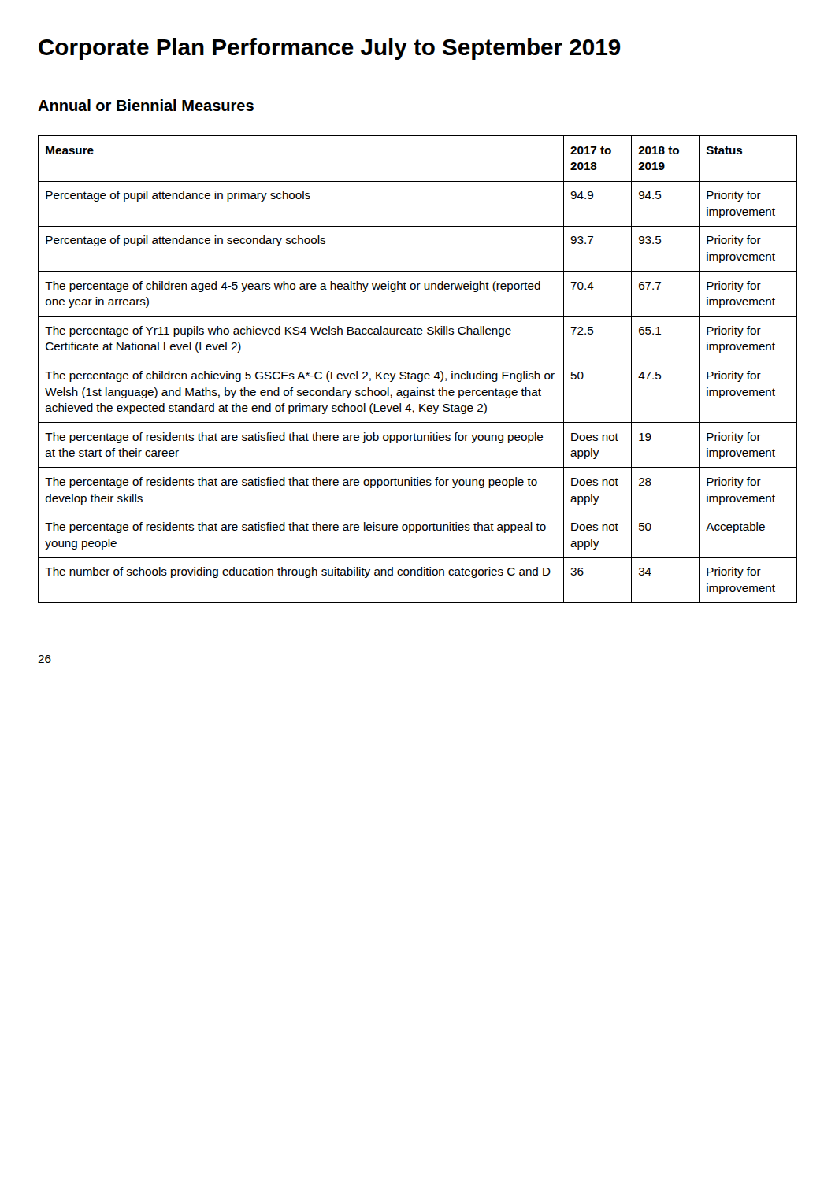Corporate Plan Performance July to September 2019
Annual or Biennial Measures
| Measure | 2017 to 2018 | 2018 to 2019 | Status |
| --- | --- | --- | --- |
| Percentage of pupil attendance in primary schools | 94.9 | 94.5 | Priority for improvement |
| Percentage of pupil attendance in secondary schools | 93.7 | 93.5 | Priority for improvement |
| The percentage of children aged 4-5 years who are a healthy weight or underweight (reported one year in arrears) | 70.4 | 67.7 | Priority for improvement |
| The percentage of Yr11 pupils who achieved KS4 Welsh Baccalaureate Skills Challenge Certificate at National Level (Level 2) | 72.5 | 65.1 | Priority for improvement |
| The percentage of children achieving 5 GSCEs A*-C (Level 2, Key Stage 4), including English or Welsh (1st language) and Maths, by the end of secondary school, against the percentage that achieved the expected standard at the end of primary school (Level 4, Key Stage 2) | 50 | 47.5 | Priority for improvement |
| The percentage of residents that are satisfied that there are job opportunities for young people at the start of their career | Does not apply | 19 | Priority for improvement |
| The percentage of residents that are satisfied that there are opportunities for young people to develop their skills | Does not apply | 28 | Priority for improvement |
| The percentage of residents that are satisfied that there are leisure opportunities that appeal to young people | Does not apply | 50 | Acceptable |
| The number of schools providing education through suitability and condition categories C and D | 36 | 34 | Priority for improvement |
26